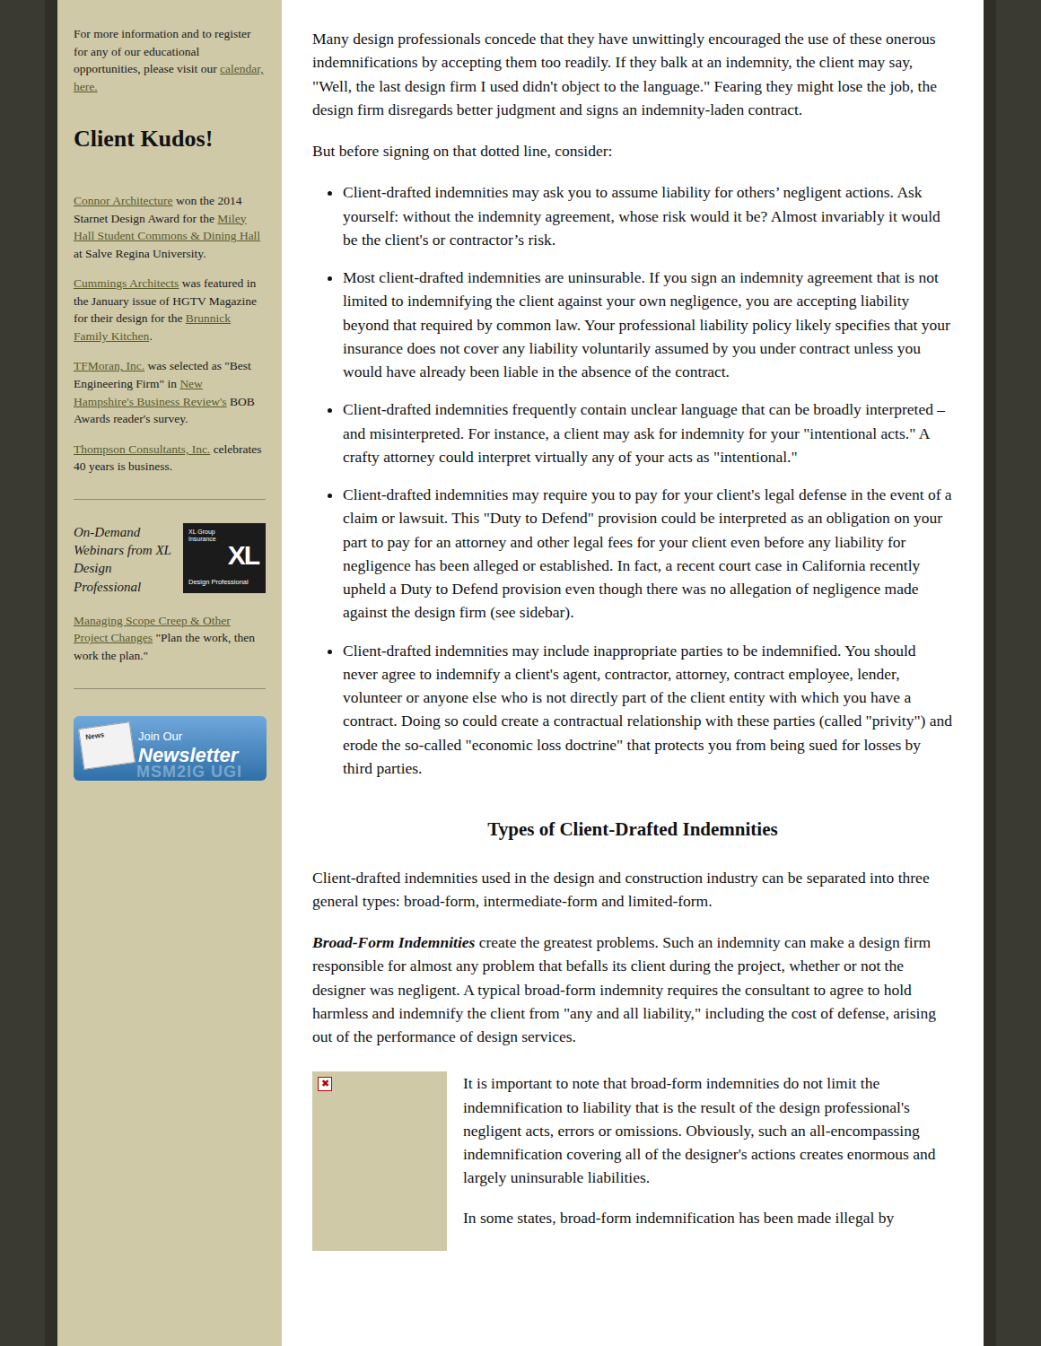For more information and to register for any of our educational opportunities, please visit our calendar, here.
Client Kudos!
Connor Architecture won the 2014 Starnet Design Award for the Miley Hall Student Commons & Dining Hall at Salve Regina University.
Cummings Architects was featured in the January issue of HGTV Magazine for their design for the Brunnick Family Kitchen.
TFMoran, Inc. was selected as "Best Engineering Firm" in New Hampshire's Business Review's BOB Awards reader's survey.
Thompson Consultants, Inc. celebrates 40 years is business.
On-Demand Webinars from XL Design Professional
XL Group
Insurance XL Design Professional
Managing Scope Creep & Other Project Changes "Plan the work, then work the plan."
Join Our
Newsletter
MSM2IG UGI
Many design professionals concede that they have unwittingly encouraged the use of these onerous indemnifications by accepting them too readily. If they balk at an indemnity, the client may say, "Well, the last design firm I used didn't object to the language." Fearing they might lose the job, the design firm disregards better judgment and signs an indemnity-laden contract.
But before signing on that dotted line, consider:
Client-drafted indemnities may ask you to assume liability for others’ negligent actions. Ask yourself: without the indemnity agreement, whose risk would it be? Almost invariably it would be the client's or contractor’s risk.
Most client-drafted indemnities are uninsurable. If you sign an indemnity agreement that is not limited to indemnifying the client against your own negligence, you are accepting liability beyond that required by common law. Your professional liability policy likely specifies that your insurance does not cover any liability voluntarily assumed by you under contract unless you would have already been liable in the absence of the contract.
Client-drafted indemnities frequently contain unclear language that can be broadly interpreted – and misinterpreted. For instance, a client may ask for indemnity for your "intentional acts." A crafty attorney could interpret virtually any of your acts as "intentional."
Client-drafted indemnities may require you to pay for your client's legal defense in the event of a claim or lawsuit. This "Duty to Defend" provision could be interpreted as an obligation on your part to pay for an attorney and other legal fees for your client even before any liability for negligence has been alleged or established. In fact, a recent court case in California recently upheld a Duty to Defend provision even though there was no allegation of negligence made against the design firm (see sidebar).
Client-drafted indemnities may include inappropriate parties to be indemnified. You should never agree to indemnify a client's agent, contractor, attorney, contract employee, lender, volunteer or anyone else who is not directly part of the client entity with which you have a contract. Doing so could create a contractual relationship with these parties (called "privity") and erode the so-called "economic loss doctrine" that protects you from being sued for losses by third parties.
Types of Client-Drafted Indemnities
Client-drafted indemnities used in the design and construction industry can be separated into three general types: broad-form, intermediate-form and limited-form.
Broad-Form Indemnities create the greatest problems. Such an indemnity can make a design firm responsible for almost any problem that befalls its client during the project, whether or not the designer was negligent. A typical broad-form indemnity requires the consultant to agree to hold harmless and indemnify the client from "any and all liability," including the cost of defense, arising out of the performance of design services.
✖
It is important to note that broad-form indemnities do not limit the indemnification to liability that is the result of the design professional's negligent acts, errors or omissions. Obviously, such an all-encompassing indemnification covering all of the designer's actions creates enormous and largely uninsurable liabilities.
In some states, broad-form indemnification has been made illegal by